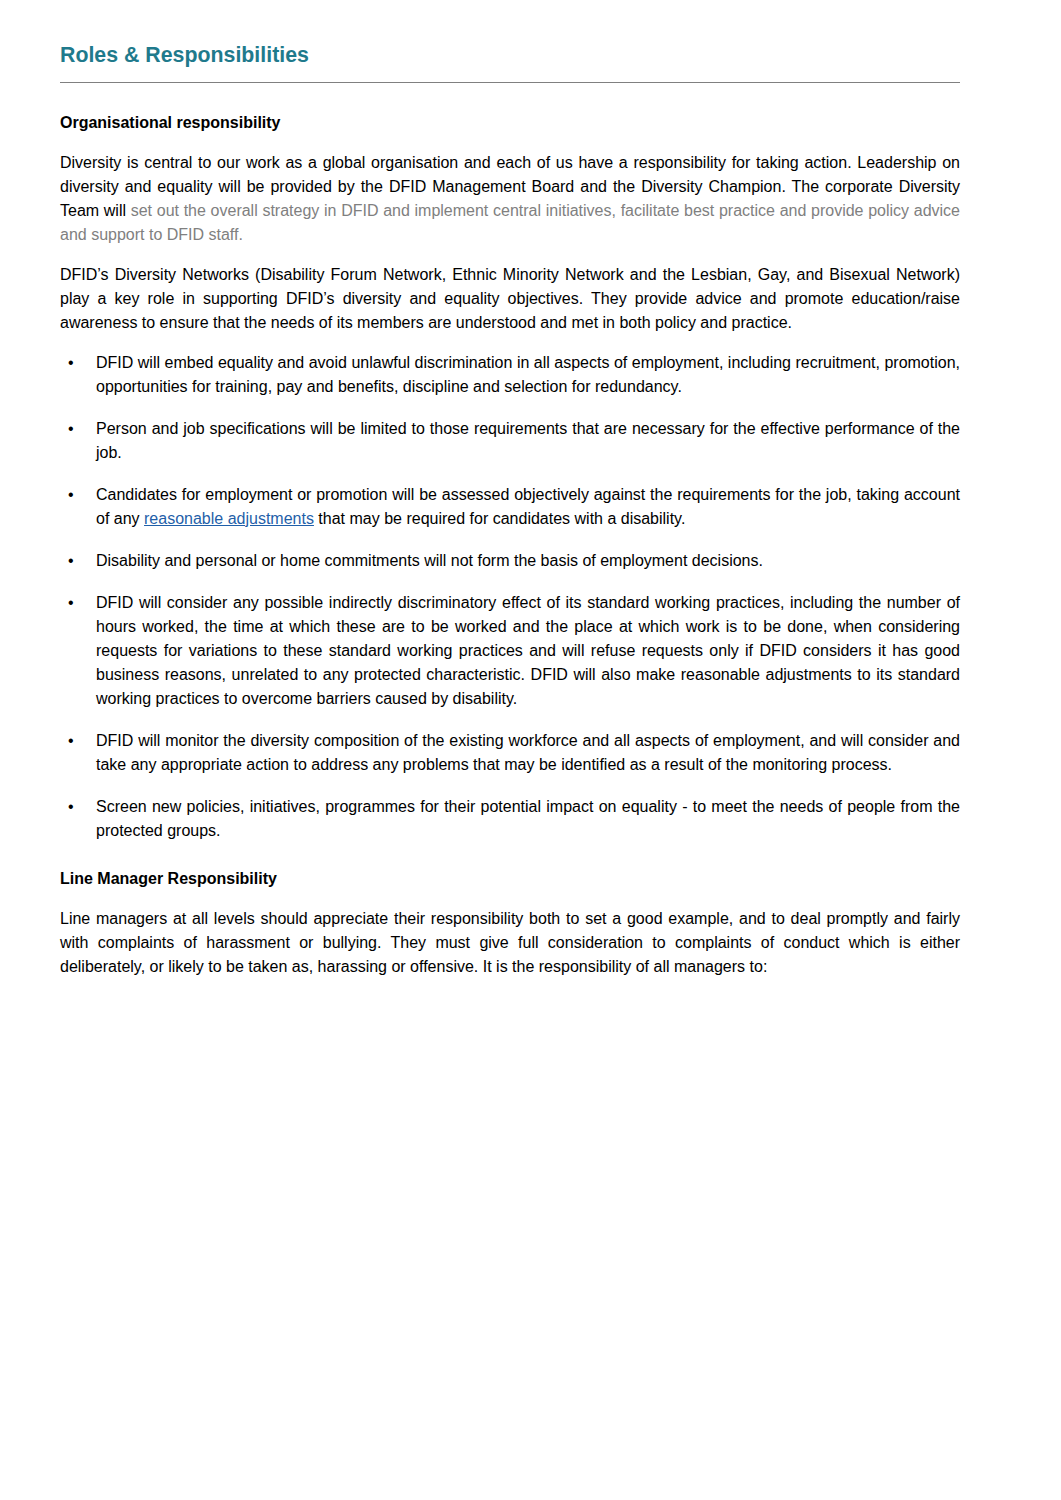Roles & Responsibilities
Organisational responsibility
Diversity is central to our work as a global organisation and each of us have a responsibility for taking action. Leadership on diversity and equality will be provided by the DFID Management Board and the Diversity Champion. The corporate Diversity Team will set out the overall strategy in DFID and implement central initiatives, facilitate best practice and provide policy advice and support to DFID staff.
DFID’s Diversity Networks (Disability Forum Network, Ethnic Minority Network and the Lesbian, Gay, and Bisexual Network) play a key role in supporting DFID’s diversity and equality objectives. They provide advice and promote education/raise awareness to ensure that the needs of its members are understood and met in both policy and practice.
DFID will embed equality and avoid unlawful discrimination in all aspects of employment, including recruitment, promotion, opportunities for training, pay and benefits, discipline and selection for redundancy.
Person and job specifications will be limited to those requirements that are necessary for the effective performance of the job.
Candidates for employment or promotion will be assessed objectively against the requirements for the job, taking account of any reasonable adjustments that may be required for candidates with a disability.
Disability and personal or home commitments will not form the basis of employment decisions.
DFID will consider any possible indirectly discriminatory effect of its standard working practices, including the number of hours worked, the time at which these are to be worked and the place at which work is to be done, when considering requests for variations to these standard working practices and will refuse requests only if DFID considers it has good business reasons, unrelated to any protected characteristic. DFID will also make reasonable adjustments to its standard working practices to overcome barriers caused by disability.
DFID will monitor the diversity composition of the existing workforce and all aspects of employment, and will consider and take any appropriate action to address any problems that may be identified as a result of the monitoring process.
Screen new policies, initiatives, programmes for their potential impact on equality - to meet the needs of people from the protected groups.
Line Manager Responsibility
Line managers at all levels should appreciate their responsibility both to set a good example, and to deal promptly and fairly with complaints of harassment or bullying. They must give full consideration to complaints of conduct which is either deliberately, or likely to be taken as, harassing or offensive. It is the responsibility of all managers to: